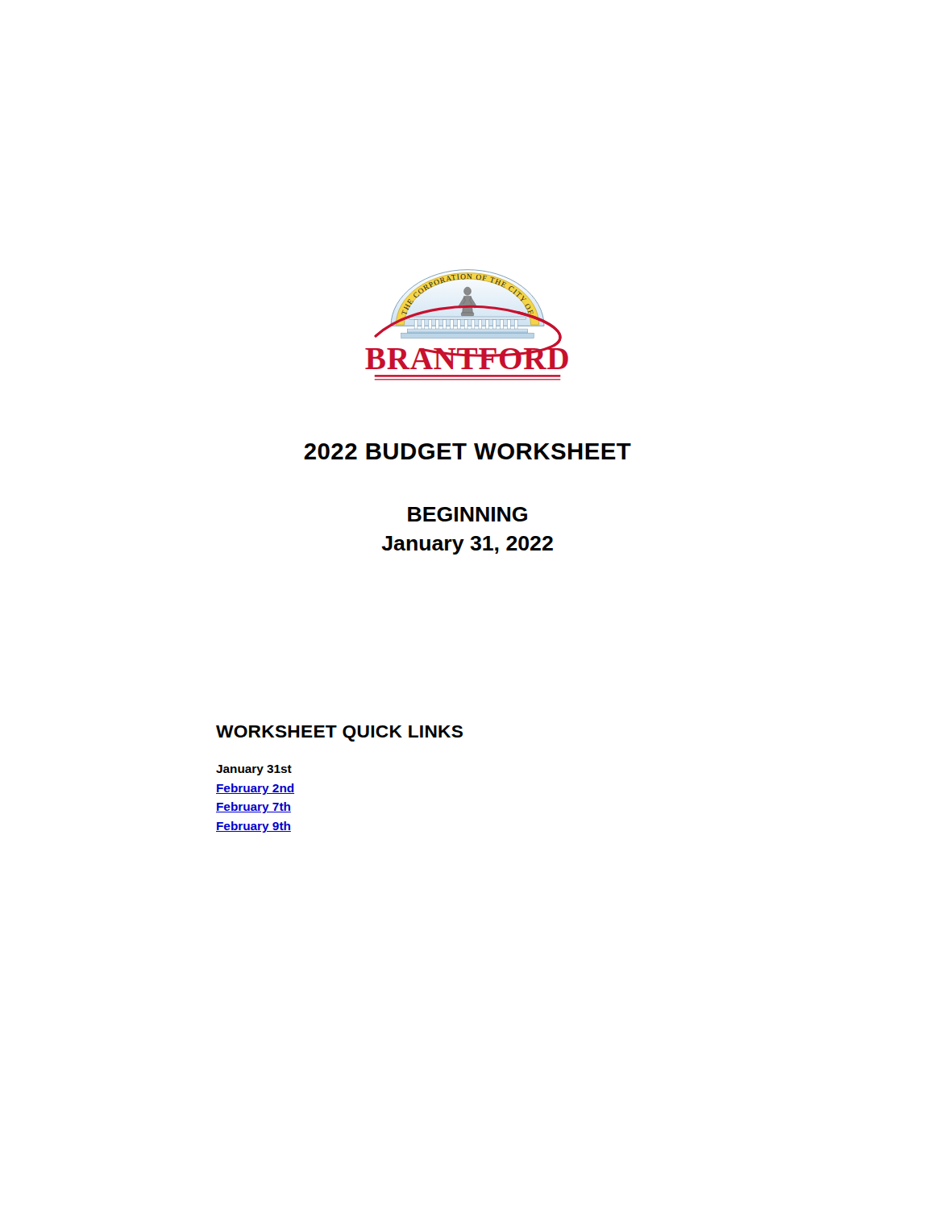THE CORPORATION OF THE CITY OF BRANTFORD
2022 BUDGET WORKSHEET
BEGINNING
January 31, 2022
WORKSHEET QUICK LINKS
January 31st
February 2nd
February 7th
February 9th